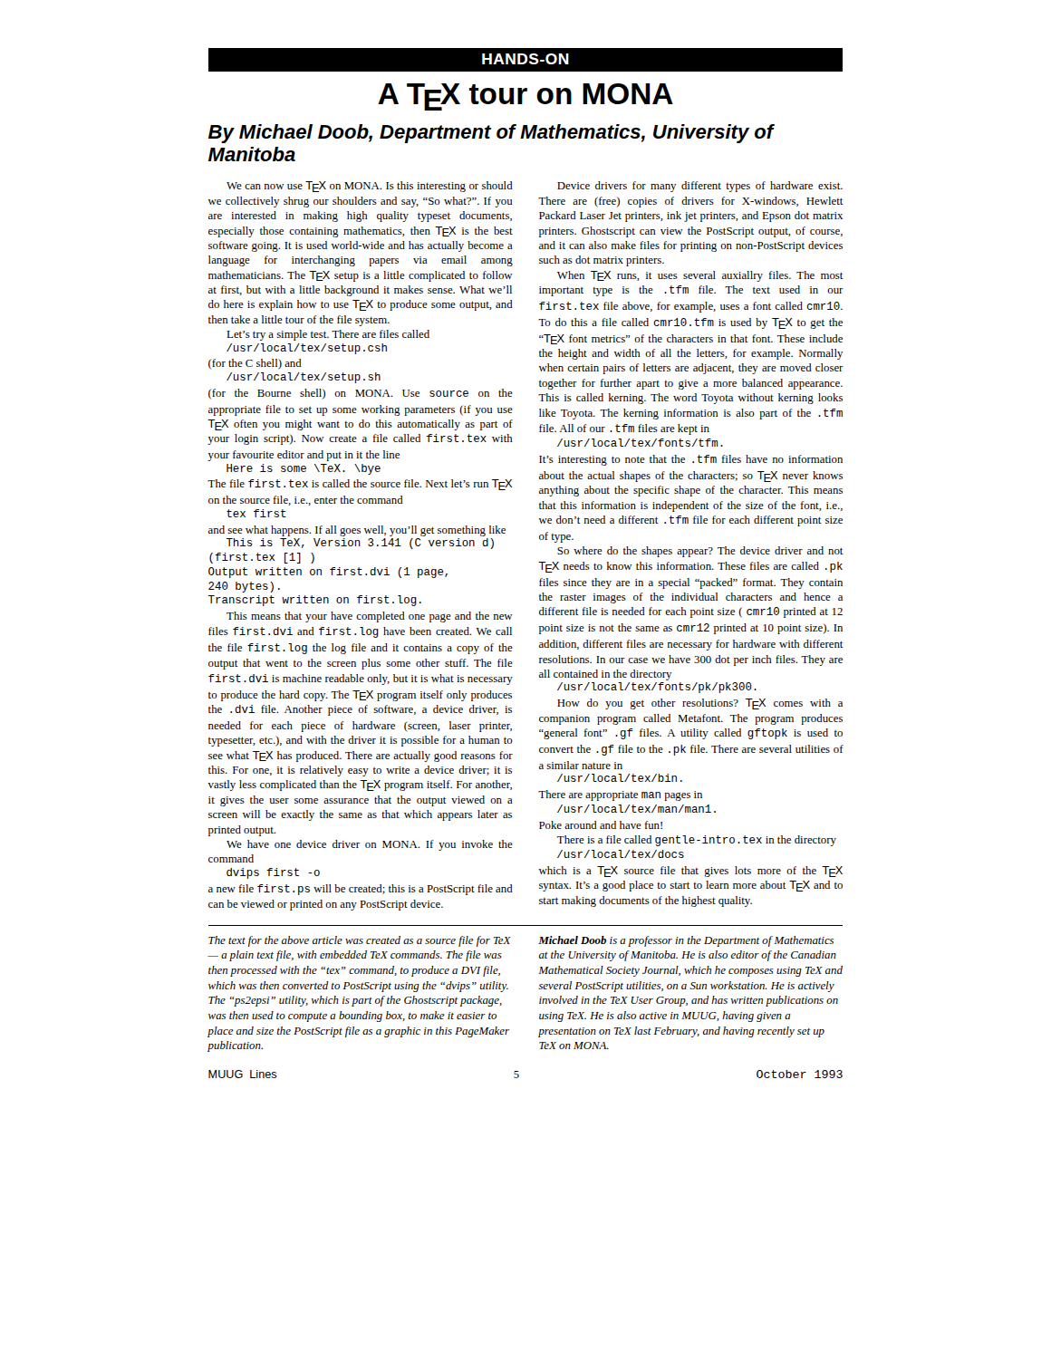HANDS-ON
A TEX tour on MONA
By Michael Doob, Department of Mathematics, University of Manitoba
We can now use TEX on MONA. Is this interesting or should we collectively shrug our shoulders and say, “So what?”. If you are interested in making high quality typeset documents, especially those containing mathematics, then TEX is the best software going. It is used world-wide and has actually become a language for interchanging papers via email among mathematicians. The TEX setup is a little complicated to follow at first, but with a little background it makes sense. What we’ll do here is explain how to use TEX to produce some output, and then take a little tour of the file system.
Let’s try a simple test. There are files called
/usr/local/tex/setup.csh
(for the C shell) and
/usr/local/tex/setup.sh
(for the Bourne shell) on MONA. Use source on the appropriate file to set up some working parameters (if you use TEX often you might want to do this automatically as part of your login script). Now create a file called first.tex with your favourite editor and put in it the line
Here is some \TeX. \bye
The file first.tex is called the source file. Next let’s run TEX on the source file, i.e., enter the command
tex first
and see what happens. If all goes well, you’ll get something like
This is TeX, Version 3.141 (C version d) (first.tex [1] ) Output written on first.dvi (1 page, 240 bytes). Transcript written on first.log.
This means that your have completed one page and the new files first.dvi and first.log have been created. We call the file first.log the log file and it contains a copy of the output that went to the screen plus some other stuff. The file first.dvi is machine readable only, but it is what is necessary to produce the hard copy. The TEX program itself only produces the .dvi file. Another piece of software, a device driver, is needed for each piece of hardware (screen, laser printer, typesetter, etc.), and with the driver it is possible for a human to see what TEX has produced. There are actually good reasons for this. For one, it is relatively easy to write a device driver; it is vastly less complicated than the TEX program itself. For another, it gives the user some assurance that the output viewed on a screen will be exactly the same as that which appears later as printed output.
We have one device driver on MONA. If you invoke the command
dvips first -o
a new file first.ps will be created; this is a PostScript file and can be viewed or printed on any PostScript device.
Device drivers for many different types of hardware exist. There are (free) copies of drivers for X-windows, Hewlett Packard Laser Jet printers, ink jet printers, and Epson dot matrix printers. Ghostscript can view the PostScript output, of course, and it can also make files for printing on non-PostScript devices such as dot matrix printers.
When TEX runs, it uses several auxiallry files. The most important type is the .tfm file. The text used in our first.tex file above, for example, uses a font called cmr10. To do this a file called cmr10.tfm is used by TEX to get the “TEX font metrics” of the characters in that font. These include the height and width of all the letters, for example. Normally when certain pairs of letters are adjacent, they are moved closer together for further apart to give a more balanced appearance. This is called kerning. The word Toyota without kerning looks like Toyota. The kerning information is also part of the .tfm file. All of our .tfm files are kept in
/usr/local/tex/fonts/tfm.
It’s interesting to note that the .tfm files have no information about the actual shapes of the characters; so TEX never knows anything about the specific shape of the character. This means that this information is independent of the size of the font, i.e., we don’t need a different .tfm file for each different point size of type.
So where do the shapes appear? The device driver and not TEX needs to know this information. These files are called .pk files since they are in a special “packed” format. They contain the raster images of the individual characters and hence a different file is needed for each point size ( cmr10 printed at 12 point size is not the same as cmr12 printed at 10 point size). In addition, different files are necessary for hardware with different resolutions. In our case we have 300 dot per inch files. They are all contained in the directory
/usr/local/tex/fonts/pk/pk300.
How do you get other resolutions? TEX comes with a companion program called Metafont. The program produces “general font” .gf files. A utility called gftopk is used to convert the .gf file to the .pk file. There are several utilities of a similar nature in
/usr/local/tex/bin.
There are appropriate man pages in
/usr/local/tex/man/man1.
Poke around and have fun!
There is a file called gentle-intro.tex in the directory
/usr/local/tex/docs
which is a TEX source file that gives lots more of the TEX syntax. It’s a good place to start to learn more about TEX and to start making documents of the highest quality.
The text for the above article was created as a source file for TeX — a plain text file, with embedded TeX commands. The file was then processed with the “tex” command, to produce a DVI file, which was then converted to PostScript using the “dvips” utility. The “ps2epsi” utility, which is part of the Ghostscript package, was then used to compute a bounding box, to make it easier to place and size the PostScript file as a graphic in this PageMaker publication.
Michael Doob is a professor in the Department of Mathematics at the University of Manitoba. He is also editor of the Canadian Mathematical Society Journal, which he composes using TeX and several PostScript utilities, on a Sun workstation. He is actively involved in the TeX User Group, and has written publications on using TeX. He is also active in MUUG, having given a presentation on TeX last February, and having recently set up TeX on MONA.
MUUG Lines
5
October 1993